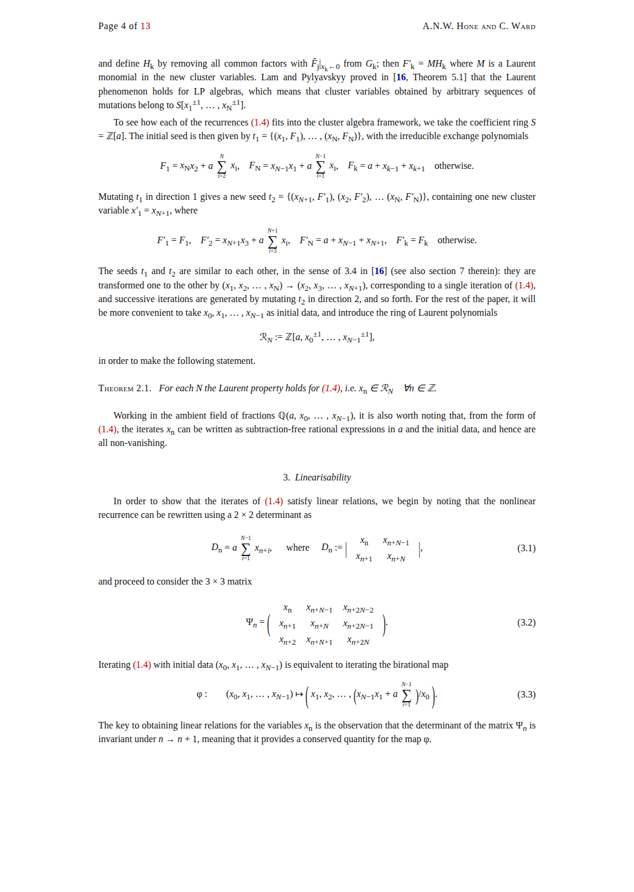Page 4 of 13 A.N.W. Hone and C. Ward
and define Hk by removing all common factors with F̂j|xk←0 from Gk; then F′k = MHk where M is a Laurent monomial in the new cluster variables. Lam and Pylyavskyy proved in [16, Theorem 5.1] that the Laurent phenomenon holds for LP algebras, which means that cluster variables obtained by arbitrary sequences of mutations belong to S[x1±1, … , xN±1].
To see how each of the recurrences (1.4) fits into the cluster algebra framework, we take the coefficient ring S = ℤ[a]. The initial seed is then given by t1 = {(x1, F1), … , (xN, FN)}, with the irreducible exchange polynomials
F1 = xNx2 + a N∑i=2 xi, FN = xN−1x1 + a N−1∑i=1 xi, Fk = a + xk−1 + xk+1 otherwise.
Mutating t1 in direction 1 gives a new seed t2 = {(xN+1, F′1), (x2, F′2), … (xN, F′N)}, containing one new cluster variable x′1 = xN+1, where
F′1 = F1, F′2 = xN+1x3 + a N+1∑i=3 xi, F′N = a + xN−1 + xN+1, F′k = Fk otherwise.
The seeds t1 and t2 are similar to each other, in the sense of 3.4 in [16] (see also section 7 therein): they are transformed one to the other by (x1, x2, … , xN) → (x2, x3, … , xN+1), corresponding to a single iteration of (1.4), and successive iterations are generated by mutating t2 in direction 2, and so forth. For the rest of the paper, it will be more convenient to take x0, x1, … , xN−1 as initial data, and introduce the ring of Laurent polynomials
ℛN := ℤ[a, x0±1, … , xN−1±1],
in order to make the following statement.
Theorem 2.1. For each N the Laurent property holds for (1.4), i.e. xn ∈ ℛN ∀n ∈ ℤ.
Working in the ambient field of fractions ℚ(a, x0, … , xN−1), it is also worth noting that, from the form of (1.4), the iterates xn can be written as subtraction-free rational expressions in a and the initial data, and hence are all non-vanishing.
3. Linearisability
In order to show that the iterates of (1.4) satisfy linear relations, we begin by noting that the nonlinear recurrence can be rewritten using a 2 × 2 determinant as
Dn = a N−1∑i=1 xn+i, where Dn := |
| x n | x n + N −1 |
| x n +1 | x n + N |
|, (3.1)
and proceed to consider the 3 × 3 matrix
Ψn = (
| x n | x n + N −1 | x n +2 N −2 |
| x n +1 | x n + N | x n +2 N −1 |
| x n +2 | x n + N +1 | x n +2 N |
). (3.2)
Iterating (1.4) with initial data (x0, x1, … , xN−1) is equivalent to iterating the birational map
φ : (x0, x1, … , xN−1) ↦ ( x1, x2, … , (xN−1x1 + a N−1∑i=1 )/x0 ). (3.3)
The key to obtaining linear relations for the variables xn is the observation that the determinant of the matrix Ψn is invariant under n → n + 1, meaning that it provides a conserved quantity for the map φ.